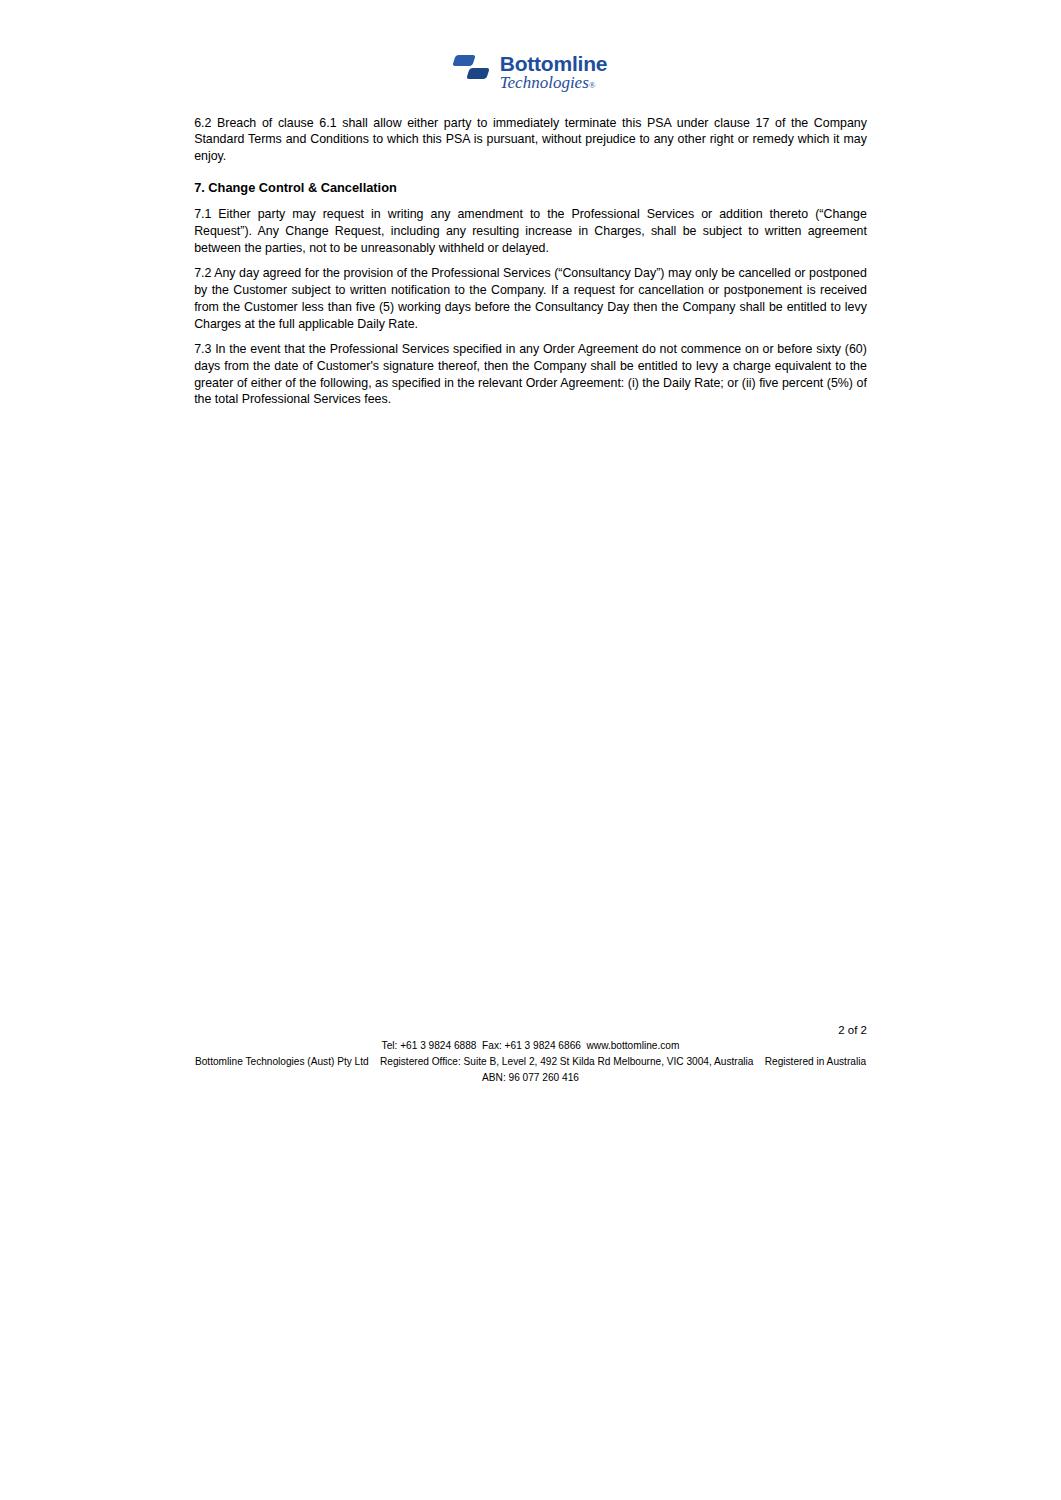Bottomline
Technologies®
6.2 Breach of clause 6.1 shall allow either party to immediately terminate this PSA under clause 17 of the Company Standard Terms and Conditions to which this PSA is pursuant, without prejudice to any other right or remedy which it may enjoy.
7. Change Control & Cancellation
7.1 Either party may request in writing any amendment to the Professional Services or addition thereto (“Change Request”). Any Change Request, including any resulting increase in Charges, shall be subject to written agreement between the parties, not to be unreasonably withheld or delayed.
7.2 Any day agreed for the provision of the Professional Services (“Consultancy Day”) may only be cancelled or postponed by the Customer subject to written notification to the Company. If a request for cancellation or postponement is received from the Customer less than five (5) working days before the Consultancy Day then the Company shall be entitled to levy Charges at the full applicable Daily Rate.
7.3 In the event that the Professional Services specified in any Order Agreement do not commence on or before sixty (60) days from the date of Customer's signature thereof, then the Company shall be entitled to levy a charge equivalent to the greater of either of the following, as specified in the relevant Order Agreement: (i) the Daily Rate; or (ii) five percent (5%) of the total Professional Services fees.
2 of 2
Tel: +61 3 9824 6888 Fax: +61 3 9824 6866 www.bottomline.com
Bottomline Technologies (Aust) Pty Ltd Registered Office: Suite B, Level 2, 492 St Kilda Rd Melbourne, VIC 3004, Australia Registered in Australia ABN: 96 077 260 416